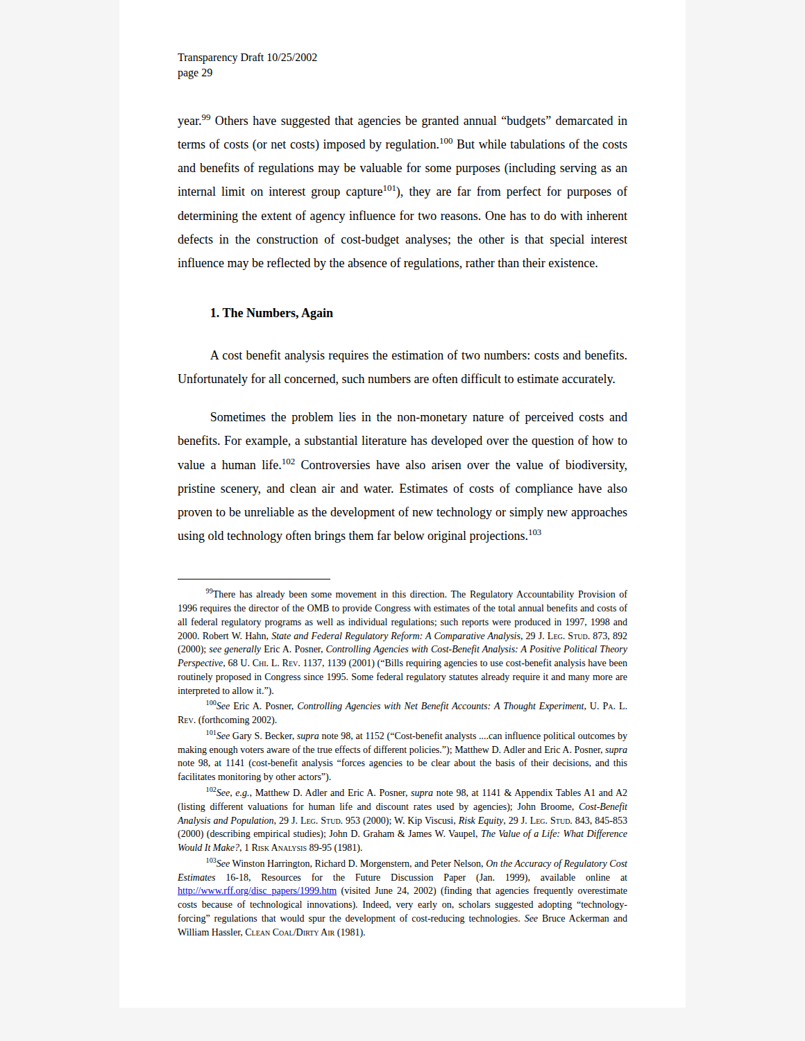Transparency Draft 10/25/2002
page 29
year.99 Others have suggested that agencies be granted annual “budgets” demarcated in terms of costs (or net costs) imposed by regulation.100 But while tabulations of the costs and benefits of regulations may be valuable for some purposes (including serving as an internal limit on interest group capture101), they are far from perfect for purposes of determining the extent of agency influence for two reasons. One has to do with inherent defects in the construction of cost-budget analyses; the other is that special interest influence may be reflected by the absence of regulations, rather than their existence.
1. The Numbers, Again
A cost benefit analysis requires the estimation of two numbers: costs and benefits. Unfortunately for all concerned, such numbers are often difficult to estimate accurately.
Sometimes the problem lies in the non-monetary nature of perceived costs and benefits. For example, a substantial literature has developed over the question of how to value a human life.102 Controversies have also arisen over the value of biodiversity, pristine scenery, and clean air and water. Estimates of costs of compliance have also proven to be unreliable as the development of new technology or simply new approaches using old technology often brings them far below original projections.103
99There has already been some movement in this direction. The Regulatory Accountability Provision of 1996 requires the director of the OMB to provide Congress with estimates of the total annual benefits and costs of all federal regulatory programs as well as individual regulations; such reports were produced in 1997, 1998 and 2000. Robert W. Hahn, State and Federal Regulatory Reform: A Comparative Analysis, 29 J. Leg. Stud. 873, 892 (2000); see generally Eric A. Posner, Controlling Agencies with Cost-Benefit Analysis: A Positive Political Theory Perspective, 68 U. Chi. L. Rev. 1137, 1139 (2001) (“Bills requiring agencies to use cost-benefit analysis have been routinely proposed in Congress since 1995. Some federal regulatory statutes already require it and many more are interpreted to allow it.”).
100See Eric A. Posner, Controlling Agencies with Net Benefit Accounts: A Thought Experiment, U. Pa. L. Rev. (forthcoming 2002).
101See Gary S. Becker, supra note 98, at 1152 (“Cost-benefit analysts ....can influence political outcomes by making enough voters aware of the true effects of different policies.”); Matthew D. Adler and Eric A. Posner, supra note 98, at 1141 (cost-benefit analysis “forces agencies to be clear about the basis of their decisions, and this facilitates monitoring by other actors”).
102See, e.g., Matthew D. Adler and Eric A. Posner, supra note 98, at 1141 & Appendix Tables A1 and A2 (listing different valuations for human life and discount rates used by agencies); John Broome, Cost-Benefit Analysis and Population, 29 J. Leg. Stud. 953 (2000); W. Kip Viscusi, Risk Equity, 29 J. Leg. Stud. 843, 845-853 (2000) (describing empirical studies); John D. Graham & James W. Vaupel, The Value of a Life: What Difference Would It Make?, 1 Risk Analysis 89-95 (1981).
103See Winston Harrington, Richard D. Morgenstern, and Peter Nelson, On the Accuracy of Regulatory Cost Estimates 16-18, Resources for the Future Discussion Paper (Jan. 1999), available online at http://www.rff.org/disc_papers/1999.htm (visited June 24, 2002) (finding that agencies frequently overestimate costs because of technological innovations). Indeed, very early on, scholars suggested adopting “technology-forcing” regulations that would spur the development of cost-reducing technologies. See Bruce Ackerman and William Hassler, Clean Coal/Dirty Air (1981).